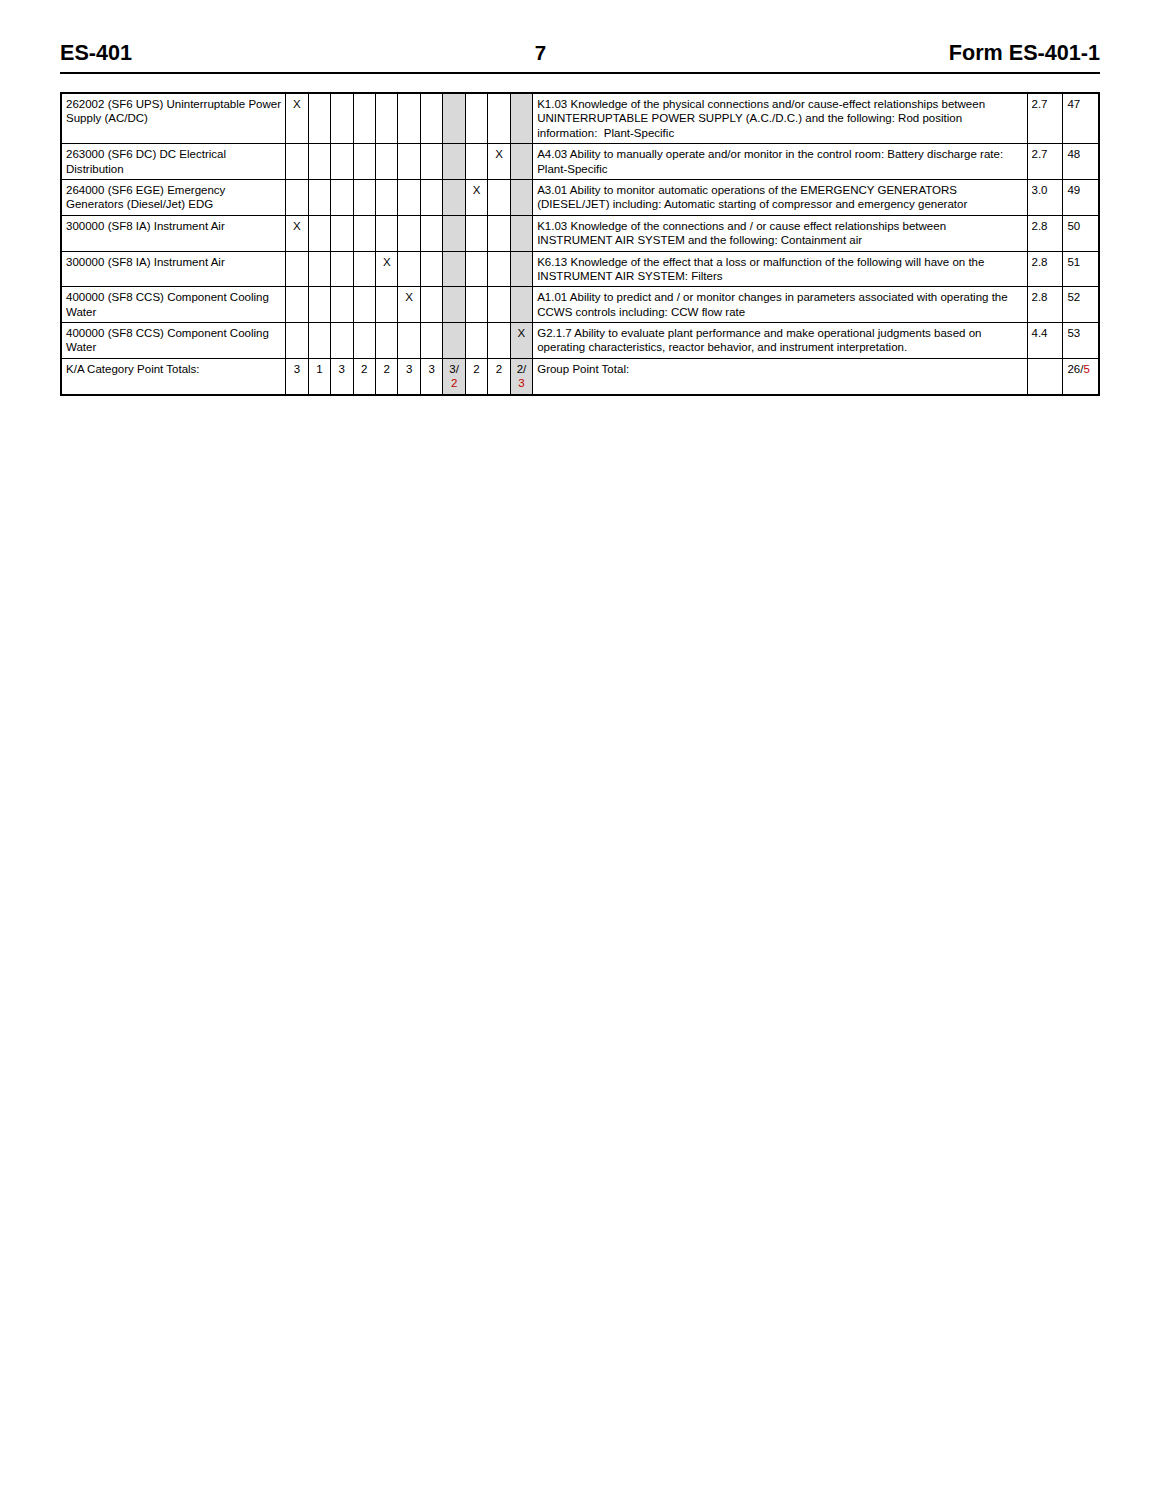ES-401
7
Form ES-401-1
| 262002 (SF6 UPS) Uninterruptable Power Supply (AC/DC) | X | | | | | | | | | | | K1.03 Knowledge of the physical connections and/or cause-effect relationships between UNINTERRUPTABLE POWER SUPPLY (A.C./D.C.) and the following: Rod position information: Plant-Specific | 2.7 | 47 |
| 263000 (SF6 DC) DC Electrical Distribution | | | | | | | | | | X | | A4.03 Ability to manually operate and/or monitor in the control room: Battery discharge rate: Plant-Specific | 2.7 | 48 |
| 264000 (SF6 EGE) Emergency Generators (Diesel/Jet) EDG | | | | | | | | | X | | | A3.01 Ability to monitor automatic operations of the EMERGENCY GENERATORS (DIESEL/JET) including: Automatic starting of compressor and emergency generator | 3.0 | 49 |
| 300000 (SF8 IA) Instrument Air | X | | | | | | | | | | | K1.03 Knowledge of the connections and / or cause effect relationships between INSTRUMENT AIR SYSTEM and the following: Containment air | 2.8 | 50 |
| 300000 (SF8 IA) Instrument Air | | | | | X | | | | | | | K6.13 Knowledge of the effect that a loss or malfunction of the following will have on the INSTRUMENT AIR SYSTEM: Filters | 2.8 | 51 |
| 400000 (SF8 CCS) Component Cooling Water | | | | | | X | | | | | | A1.01 Ability to predict and / or monitor changes in parameters associated with operating the CCWS controls including: CCW flow rate | 2.8 | 52 |
| 400000 (SF8 CCS) Component Cooling Water | | | | | | | | | | | X | G2.1.7 Ability to evaluate plant performance and make operational judgments based on operating characteristics, reactor behavior, and instrument interpretation. | 4.4 | 53 |
| K/A Category Point Totals: | 3 | 1 | 3 | 2 | 2 | 3 | 3 | 3/ 2 | 2 | 2 | 2/ 3 | Group Point Total: | | 26/ 5 |